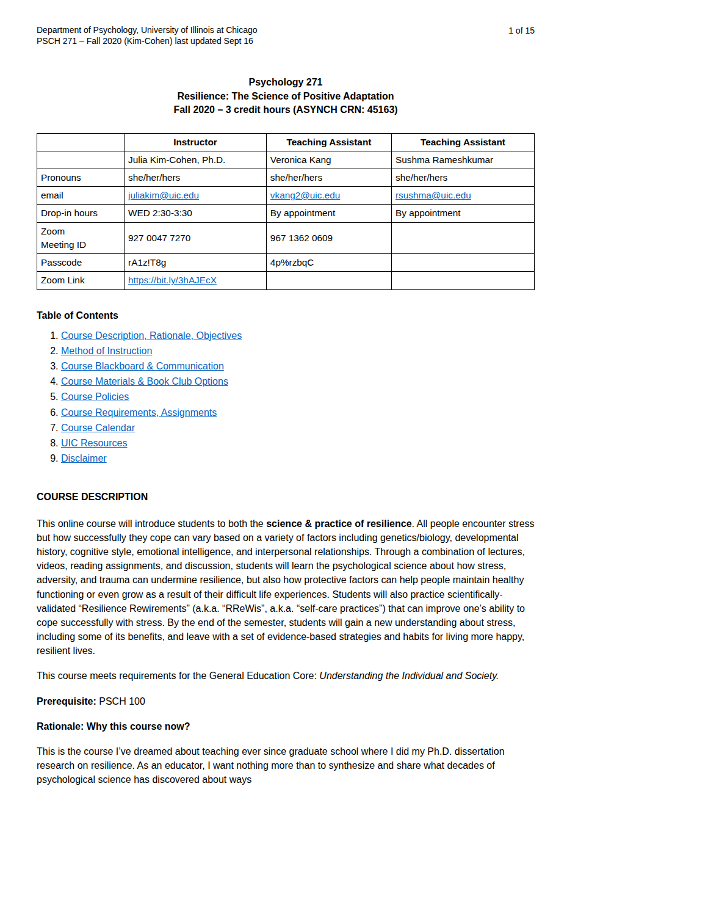Department of Psychology, University of Illinois at Chicago
PSCH 271 – Fall 2020 (Kim-Cohen) last updated Sept 16
1 of 15
Psychology 271
Resilience: The Science of Positive Adaptation
Fall 2020 – 3 credit hours (ASYNCH CRN: 45163)
| | Instructor | Teaching Assistant | Teaching Assistant |
| | Julia Kim-Cohen, Ph.D. | Veronica Kang | Sushma Rameshkumar |
| Pronouns | she/her/hers | she/her/hers | she/her/hers |
| email | juliakim@uic.edu | vkang2@uic.edu | rsushma@uic.edu |
| Drop-in hours | WED 2:30-3:30 | By appointment | By appointment |
| Zoom Meeting ID | 927 0047 7270 | 967 1362 0609 | |
| Passcode | rA1z!T8g | 4p%rzbqC | |
| Zoom Link | https://bit.ly/3hAJEcX | | |
Table of Contents
Course Description, Rationale, Objectives
Method of Instruction
Course Blackboard & Communication
Course Materials & Book Club Options
Course Policies
Course Requirements, Assignments
Course Calendar
UIC Resources
Disclaimer
COURSE DESCRIPTION
This online course will introduce students to both the science & practice of resilience. All people encounter stress but how successfully they cope can vary based on a variety of factors including genetics/biology, developmental history, cognitive style, emotional intelligence, and interpersonal relationships. Through a combination of lectures, videos, reading assignments, and discussion, students will learn the psychological science about how stress, adversity, and trauma can undermine resilience, but also how protective factors can help people maintain healthy functioning or even grow as a result of their difficult life experiences. Students will also practice scientifically-validated “Resilience Rewirements” (a.k.a. “RReWis”, a.k.a. “self-care practices”) that can improve one’s ability to cope successfully with stress. By the end of the semester, students will gain a new understanding about stress, including some of its benefits, and leave with a set of evidence-based strategies and habits for living more happy, resilient lives.
This course meets requirements for the General Education Core: Understanding the Individual and Society.
Prerequisite: PSCH 100
Rationale: Why this course now?
This is the course I’ve dreamed about teaching ever since graduate school where I did my Ph.D. dissertation research on resilience. As an educator, I want nothing more than to synthesize and share what decades of psychological science has discovered about ways